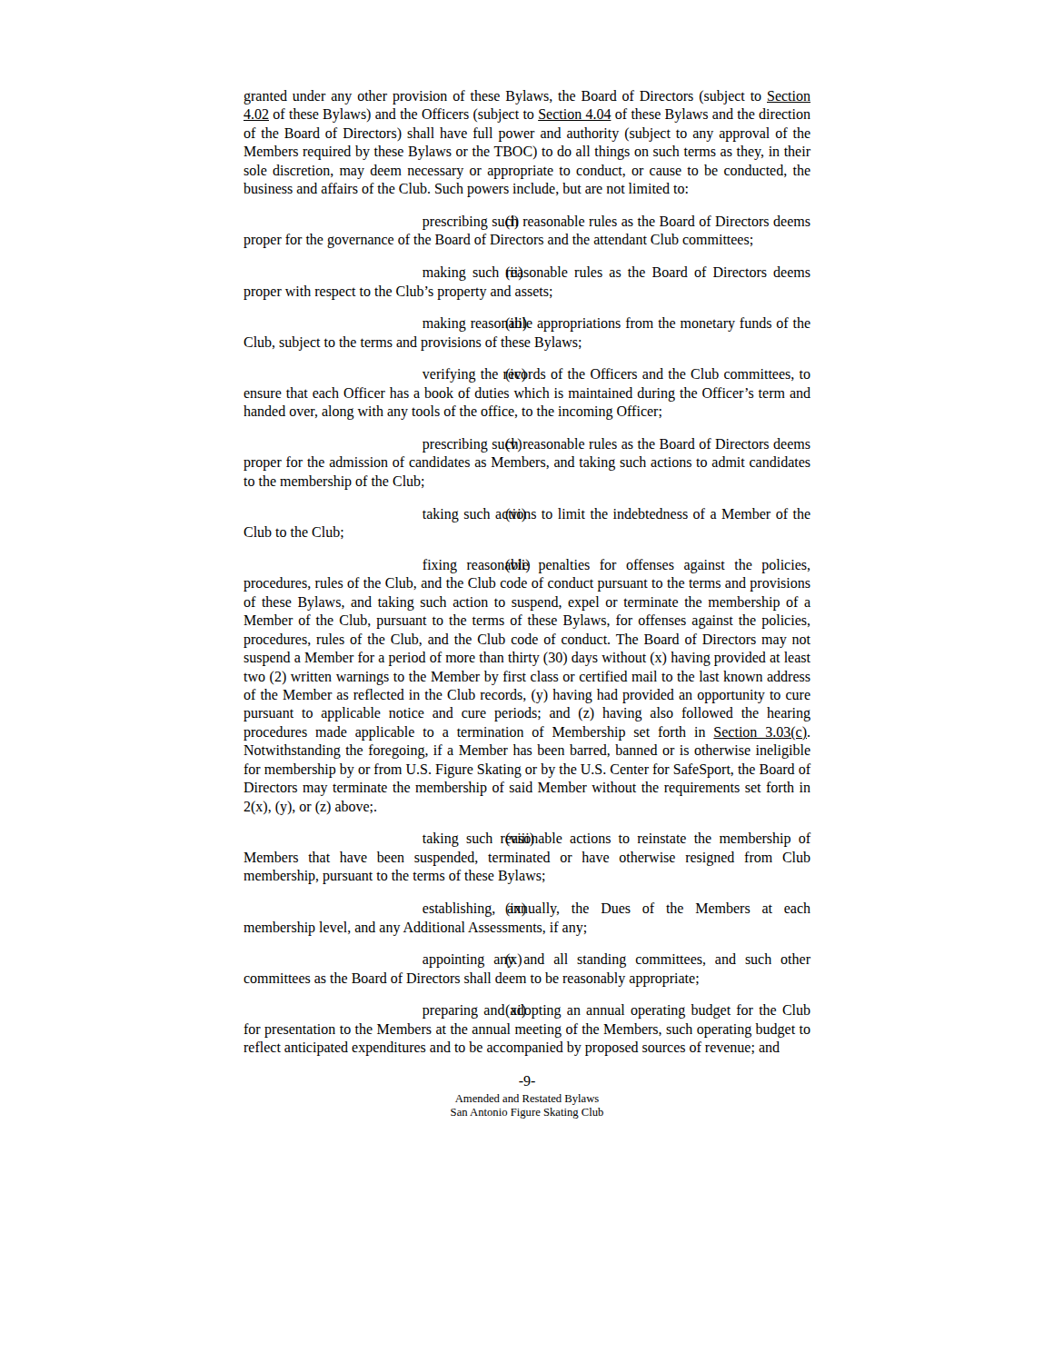granted under any other provision of these Bylaws, the Board of Directors (subject to Section 4.02 of these Bylaws) and the Officers (subject to Section 4.04 of these Bylaws and the direction of the Board of Directors) shall have full power and authority (subject to any approval of the Members required by these Bylaws or the TBOC) to do all things on such terms as they, in their sole discretion, may deem necessary or appropriate to conduct, or cause to be conducted, the business and affairs of the Club. Such powers include, but are not limited to:
(i) prescribing such reasonable rules as the Board of Directors deems proper for the governance of the Board of Directors and the attendant Club committees;
(ii) making such reasonable rules as the Board of Directors deems proper with respect to the Club’s property and assets;
(iii) making reasonable appropriations from the monetary funds of the Club, subject to the terms and provisions of these Bylaws;
(iv) verifying the records of the Officers and the Club committees, to ensure that each Officer has a book of duties which is maintained during the Officer’s term and handed over, along with any tools of the office, to the incoming Officer;
(v) prescribing such reasonable rules as the Board of Directors deems proper for the admission of candidates as Members, and taking such actions to admit candidates to the membership of the Club;
(vi) taking such actions to limit the indebtedness of a Member of the Club to the Club;
(vii) fixing reasonable penalties for offenses against the policies, procedures, rules of the Club, and the Club code of conduct pursuant to the terms and provisions of these Bylaws, and taking such action to suspend, expel or terminate the membership of a Member of the Club, pursuant to the terms of these Bylaws, for offenses against the policies, procedures, rules of the Club, and the Club code of conduct. The Board of Directors may not suspend a Member for a period of more than thirty (30) days without (x) having provided at least two (2) written warnings to the Member by first class or certified mail to the last known address of the Member as reflected in the Club records, (y) having had provided an opportunity to cure pursuant to applicable notice and cure periods; and (z) having also followed the hearing procedures made applicable to a termination of Membership set forth in Section 3.03(c). Notwithstanding the foregoing, if a Member has been barred, banned or is otherwise ineligible for membership by or from U.S. Figure Skating or by the U.S. Center for SafeSport, the Board of Directors may terminate the membership of said Member without the requirements set forth in 2(x), (y), or (z) above;.
(viii) taking such reasonable actions to reinstate the membership of Members that have been suspended, terminated or have otherwise resigned from Club membership, pursuant to the terms of these Bylaws;
(ix) establishing, annually, the Dues of the Members at each membership level, and any Additional Assessments, if any;
(x) appointing any and all standing committees, and such other committees as the Board of Directors shall deem to be reasonably appropriate;
(xi) preparing and adopting an annual operating budget for the Club for presentation to the Members at the annual meeting of the Members, such operating budget to reflect anticipated expenditures and to be accompanied by proposed sources of revenue; and
-9-
Amended and Restated Bylaws
San Antonio Figure Skating Club